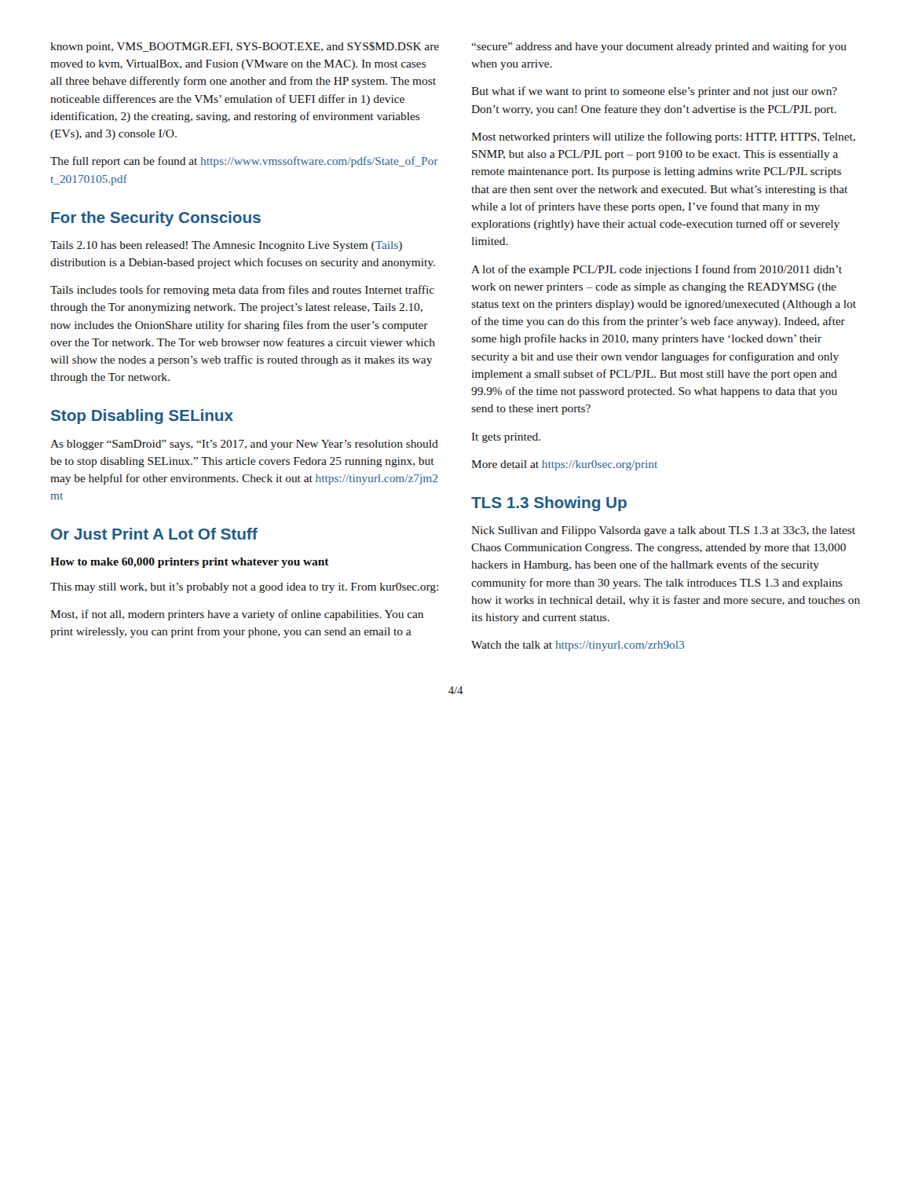known point, VMS_BOOTMGR.EFI, SYS-BOOT.EXE, and SYS$MD.DSK are moved to kvm, VirtualBox, and Fusion (VMware on the MAC). In most cases all three behave differently form one another and from the HP system. The most noticeable differences are the VMs’ emulation of UEFI differ in 1) device identification, 2) the creating, saving, and restoring of environment variables (EVs), and 3) console I/O.
The full report can be found at https://www.vmssoftware.com/pdfs/State_of_Port_20170105.pdf
For the Security Conscious
Tails 2.10 has been released! The Amnesic Incognito Live System (Tails) distribution is a Debian-based project which focuses on security and anonymity.
Tails includes tools for removing meta data from files and routes Internet traffic through the Tor anonymizing network. The project’s latest release, Tails 2.10, now includes the OnionShare utility for sharing files from the user’s computer over the Tor network. The Tor web browser now features a circuit viewer which will show the nodes a person’s web traffic is routed through as it makes its way through the Tor network.
Stop Disabling SELinux
As blogger “SamDroid” says, “It’s 2017, and your New Year’s resolution should be to stop disabling SELinux.” This article covers Fedora 25 running nginx, but may be helpful for other environments. Check it out at https://tinyurl.com/z7jm2mt
Or Just Print A Lot Of Stuff
How to make 60,000 printers print whatever you want
This may still work, but it’s probably not a good idea to try it. From kur0sec.org:
Most, if not all, modern printers have a variety of online capabilities. You can print wirelessly, you can print from your phone, you can send an email to a “secure” address and have your document already printed and waiting for you when you arrive.
But what if we want to print to someone else’s printer and not just our own? Don’t worry, you can! One feature they don’t advertise is the PCL/PJL port.
Most networked printers will utilize the following ports: HTTP, HTTPS, Telnet, SNMP, but also a PCL/PJL port – port 9100 to be exact. This is essentially a remote maintenance port. Its purpose is letting admins write PCL/PJL scripts that are then sent over the network and executed. But what’s interesting is that while a lot of printers have these ports open, I’ve found that many in my explorations (rightly) have their actual code-execution turned off or severely limited.
A lot of the example PCL/PJL code injections I found from 2010/2011 didn’t work on newer printers – code as simple as changing the READYMSG (the status text on the printers display) would be ignored/unexecuted (Although a lot of the time you can do this from the printer’s web face anyway). Indeed, after some high profile hacks in 2010, many printers have ‘locked down’ their security a bit and use their own vendor languages for configuration and only implement a small subset of PCL/PJL. But most still have the port open and 99.9% of the time not password protected. So what happens to data that you send to these inert ports?
It gets printed.
More detail at https://kur0sec.org/print
TLS 1.3 Showing Up
Nick Sullivan and Filippo Valsorda gave a talk about TLS 1.3 at 33c3, the latest Chaos Communication Congress. The congress, attended by more that 13,000 hackers in Hamburg, has been one of the hallmark events of the security community for more than 30 years. The talk introduces TLS 1.3 and explains how it works in technical detail, why it is faster and more secure, and touches on its history and current status.
Watch the talk at https://tinyurl.com/zrh9ol3
4/4